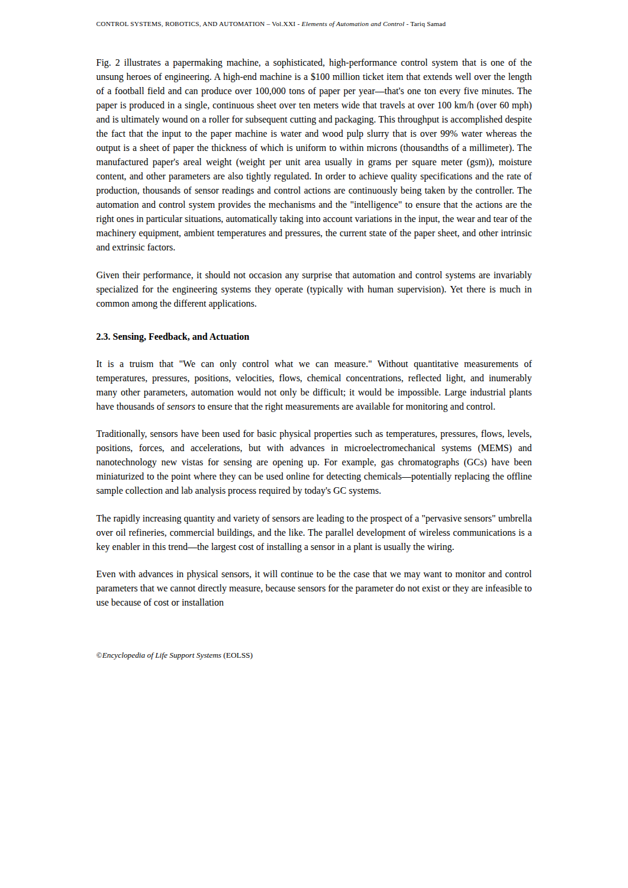CONTROL SYSTEMS, ROBOTICS, AND AUTOMATION – Vol.XXI - Elements of Automation and Control - Tariq Samad
Fig. 2 illustrates a papermaking machine, a sophisticated, high-performance control system that is one of the unsung heroes of engineering. A high-end machine is a $100 million ticket item that extends well over the length of a football field and can produce over 100,000 tons of paper per year—that's one ton every five minutes. The paper is produced in a single, continuous sheet over ten meters wide that travels at over 100 km/h (over 60 mph) and is ultimately wound on a roller for subsequent cutting and packaging. This throughput is accomplished despite the fact that the input to the paper machine is water and wood pulp slurry that is over 99% water whereas the output is a sheet of paper the thickness of which is uniform to within microns (thousandths of a millimeter). The manufactured paper's areal weight (weight per unit area usually in grams per square meter (gsm)), moisture content, and other parameters are also tightly regulated. In order to achieve quality specifications and the rate of production, thousands of sensor readings and control actions are continuously being taken by the controller. The automation and control system provides the mechanisms and the "intelligence" to ensure that the actions are the right ones in particular situations, automatically taking into account variations in the input, the wear and tear of the machinery equipment, ambient temperatures and pressures, the current state of the paper sheet, and other intrinsic and extrinsic factors.
Given their performance, it should not occasion any surprise that automation and control systems are invariably specialized for the engineering systems they operate (typically with human supervision). Yet there is much in common among the different applications.
2.3. Sensing, Feedback, and Actuation
It is a truism that "We can only control what we can measure." Without quantitative measurements of temperatures, pressures, positions, velocities, flows, chemical concentrations, reflected light, and inumerably many other parameters, automation would not only be difficult; it would be impossible. Large industrial plants have thousands of sensors to ensure that the right measurements are available for monitoring and control.
Traditionally, sensors have been used for basic physical properties such as temperatures, pressures, flows, levels, positions, forces, and accelerations, but with advances in microelectromechanical systems (MEMS) and nanotechnology new vistas for sensing are opening up. For example, gas chromatographs (GCs) have been miniaturized to the point where they can be used online for detecting chemicals—potentially replacing the offline sample collection and lab analysis process required by today's GC systems.
The rapidly increasing quantity and variety of sensors are leading to the prospect of a "pervasive sensors" umbrella over oil refineries, commercial buildings, and the like. The parallel development of wireless communications is a key enabler in this trend—the largest cost of installing a sensor in a plant is usually the wiring.
Even with advances in physical sensors, it will continue to be the case that we may want to monitor and control parameters that we cannot directly measure, because sensors for the parameter do not exist or they are infeasible to use because of cost or installation
©Encyclopedia of Life Support Systems (EOLSS)